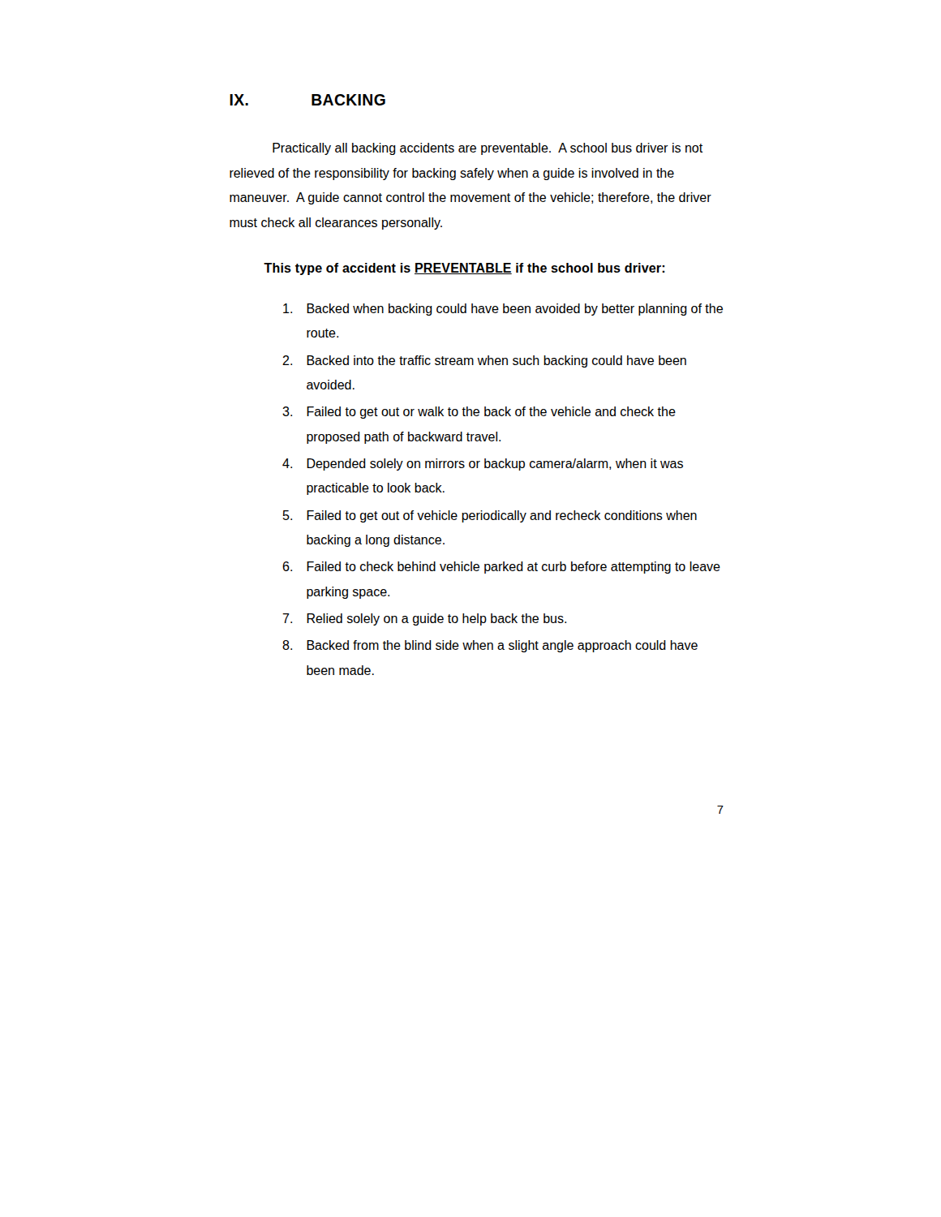IX. BACKING
Practically all backing accidents are preventable. A school bus driver is not relieved of the responsibility for backing safely when a guide is involved in the maneuver. A guide cannot control the movement of the vehicle; therefore, the driver must check all clearances personally.
This type of accident is PREVENTABLE if the school bus driver:
Backed when backing could have been avoided by better planning of the route.
Backed into the traffic stream when such backing could have been avoided.
Failed to get out or walk to the back of the vehicle and check the proposed path of backward travel.
Depended solely on mirrors or backup camera/alarm, when it was practicable to look back.
Failed to get out of vehicle periodically and recheck conditions when backing a long distance.
Failed to check behind vehicle parked at curb before attempting to leave parking space.
Relied solely on a guide to help back the bus.
Backed from the blind side when a slight angle approach could have been made.
7